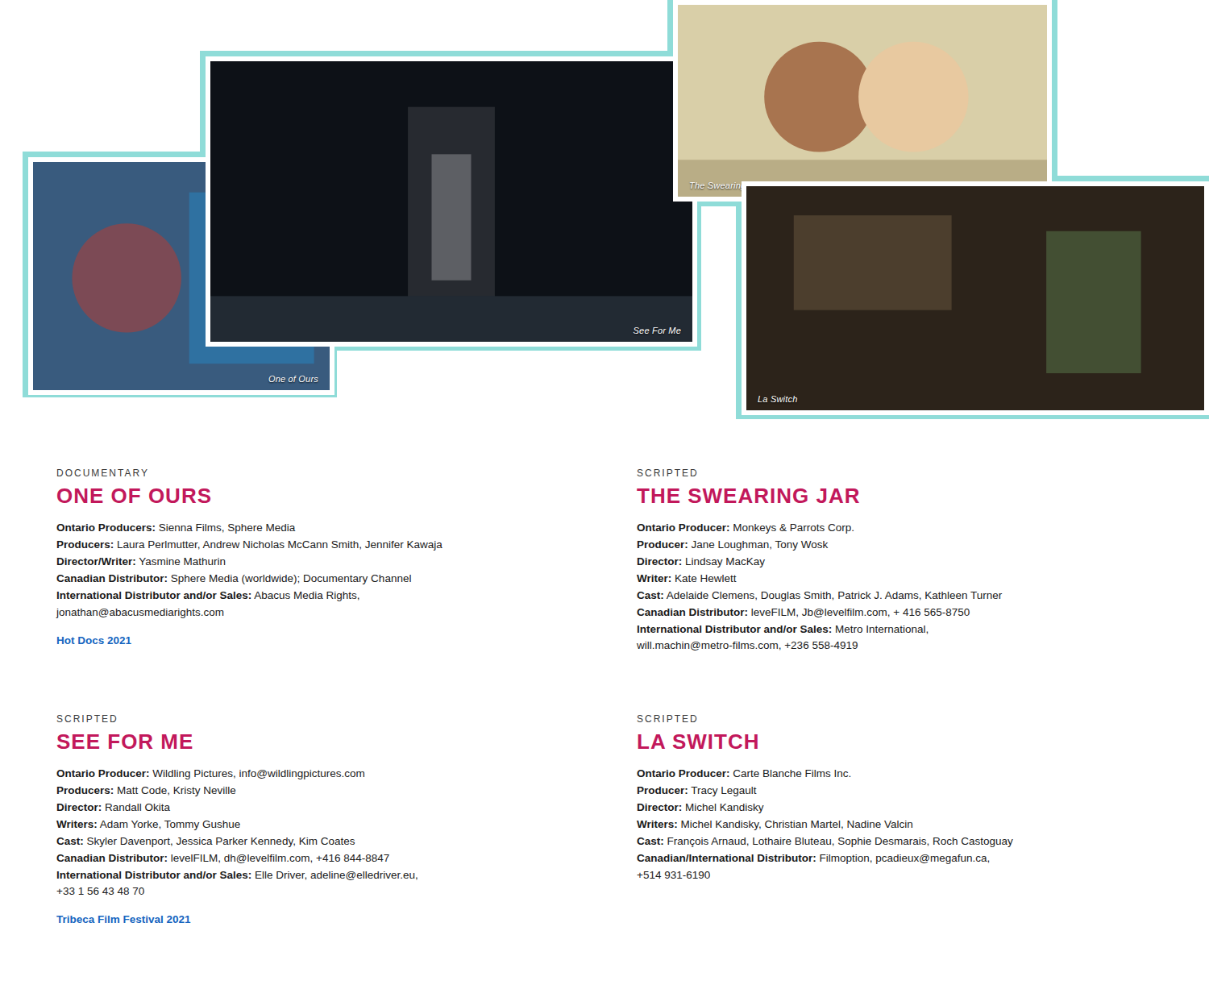One of Ours
See For Me
The Swearing Jar
La Switch
Documentary
One of Ours
Ontario Producers: Sienna Films, Sphere Media
Producers: Laura Perlmutter, Andrew Nicholas McCann Smith, Jennifer Kawaja
Director/Writer: Yasmine Mathurin
Canadian Distributor: Sphere Media (worldwide); Documentary Channel
International Distributor and/or Sales: Abacus Media Rights,
jonathan@abacusmediarights.com
Hot Docs 2021
Scripted
The Swearing Jar
Ontario Producer: Monkeys & Parrots Corp.
Producer: Jane Loughman, Tony Wosk
Director: Lindsay MacKay
Writer: Kate Hewlett
Cast: Adelaide Clemens, Douglas Smith, Patrick J. Adams, Kathleen Turner
Canadian Distributor: leveFILM, Jb@levelfilm.com, + 416 565-8750
International Distributor and/or Sales: Metro International,
will.machin@metro-films.com, +236 558-4919
Scripted
See For Me
Ontario Producer: Wildling Pictures, info@wildlingpictures.com
Producers: Matt Code, Kristy Neville
Director: Randall Okita
Writers: Adam Yorke, Tommy Gushue
Cast: Skyler Davenport, Jessica Parker Kennedy, Kim Coates
Canadian Distributor: levelFILM, dh@levelfilm.com, +416 844-8847
International Distributor and/or Sales: Elle Driver, adeline@elledriver.eu,
+33 1 56 43 48 70
Tribeca Film Festival 2021
Scripted
La Switch
Ontario Producer: Carte Blanche Films Inc.
Producer: Tracy Legault
Director: Michel Kandisky
Writers: Michel Kandisky, Christian Martel, Nadine Valcin
Cast: François Arnaud, Lothaire Bluteau, Sophie Desmarais, Roch Castoguay
Canadian/International Distributor: Filmoption, pcadieux@megafun.ca,
+514 931-6190